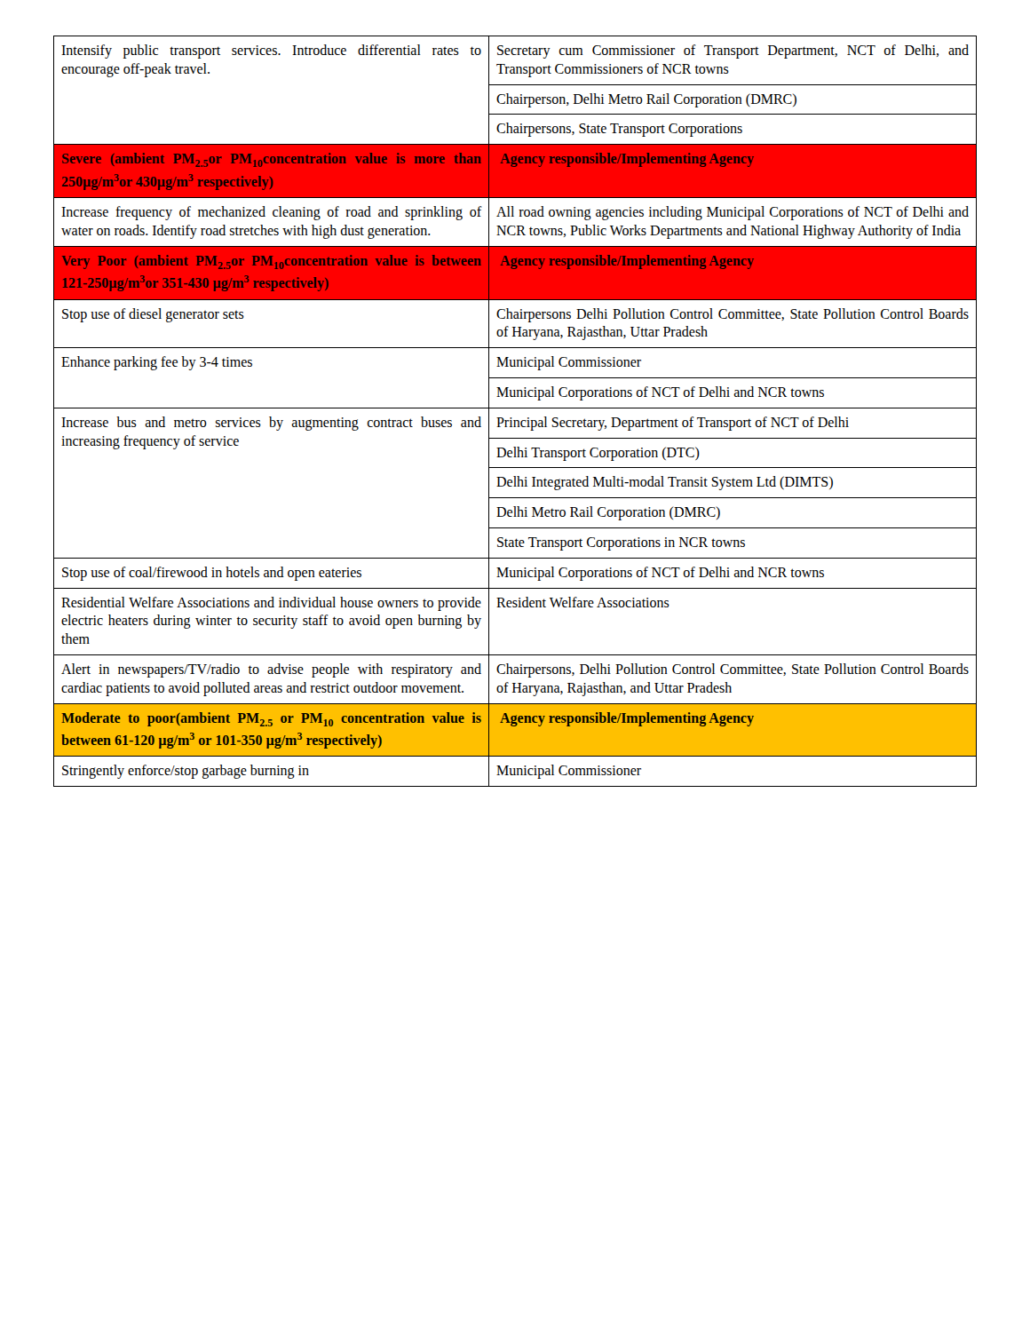| Intensify public transport services. Introduce differential rates to encourage off-peak travel. | Secretary cum Commissioner of Transport Department, NCT of Delhi, and Transport Commissioners of NCR towns |
| Chairperson, Delhi Metro Rail Corporation (DMRC) |
| Chairpersons, State Transport Corporations |
| Severe (ambient PM 2.5 or PM 10 concentration value is more than 250µg/m 3 or 430µg/m 3 respectively) | Agency responsible/Implementing Agency |
| Increase frequency of mechanized cleaning of road and sprinkling of water on roads. Identify road stretches with high dust generation. | All road owning agencies including Municipal Corporations of NCT of Delhi and NCR towns, Public Works Departments and National Highway Authority of India |
| Very Poor (ambient PM 2.5 or PM 10 concentration value is between 121-250µg/m 3 or 351-430 µg/m 3 respectively) | Agency responsible/Implementing Agency |
| Stop use of diesel generator sets | Chairpersons Delhi Pollution Control Committee, State Pollution Control Boards of Haryana, Rajasthan, Uttar Pradesh |
| Enhance parking fee by 3-4 times | Municipal Commissioner |
| Municipal Corporations of NCT of Delhi and NCR towns |
| Increase bus and metro services by augmenting contract buses and increasing frequency of service | Principal Secretary, Department of Transport of NCT of Delhi |
| Delhi Transport Corporation (DTC) |
| Delhi Integrated Multi-modal Transit System Ltd (DIMTS) |
| Delhi Metro Rail Corporation (DMRC) |
| State Transport Corporations in NCR towns |
| Stop use of coal/firewood in hotels and open eateries | Municipal Corporations of NCT of Delhi and NCR towns |
| Residential Welfare Associations and individual house owners to provide electric heaters during winter to security staff to avoid open burning by them | Resident Welfare Associations |
| Alert in newspapers/TV/radio to advise people with respiratory and cardiac patients to avoid polluted areas and restrict outdoor movement. | Chairpersons, Delhi Pollution Control Committee, State Pollution Control Boards of Haryana, Rajasthan, and Uttar Pradesh |
| Moderate to poor(ambient PM 2.5 or PM 10 concentration value is between 61-120 µg/m 3 or 101-350 µg/m 3 respectively) | Agency responsible/Implementing Agency |
| Stringently enforce/stop garbage burning in | Municipal Commissioner |